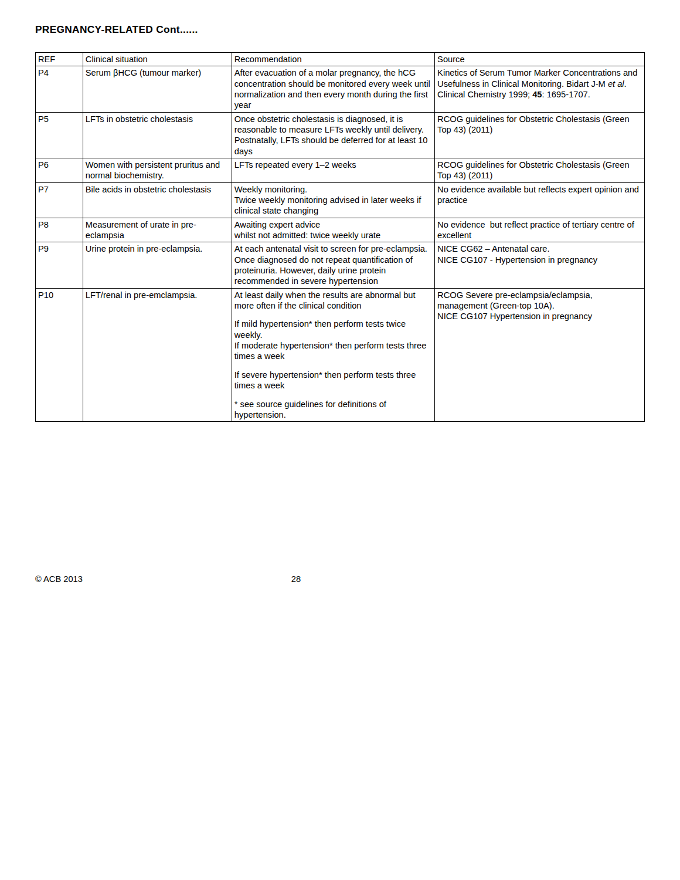PREGNANCY-RELATED Cont......
| REF | Clinical situation | Recommendation | Source |
| --- | --- | --- | --- |
| P4 | Serum βHCG (tumour marker) | After evacuation of a molar pregnancy, the hCG concentration should be monitored every week until normalization and then every month during the first year | Kinetics of Serum Tumor Marker Concentrations and Usefulness in Clinical Monitoring. Bidart J-M et al . Clinical Chemistry 1999; 45 : 1695-1707. |
| P5 | LFTs in obstetric cholestasis | Once obstetric cholestasis is diagnosed, it is reasonable to measure LFTs weekly until delivery. Postnatally, LFTs should be deferred for at least 10 days | RCOG guidelines for Obstetric Cholestasis (Green Top 43) (2011) |
| P6 | Women with persistent pruritus and normal biochemistry. | LFTs repeated every 1–2 weeks | RCOG guidelines for Obstetric Cholestasis (Green Top 43) (2011) |
| P7 | Bile acids in obstetric cholestasis | Weekly monitoring. Twice weekly monitoring advised in later weeks if clinical state changing | No evidence available but reflects expert opinion and practice |
| P8 | Measurement of urate in pre-eclampsia | Awaiting expert advice whilst not admitted: twice weekly urate | No evidence but reflect practice of tertiary centre of excellent |
| P9 | Urine protein in pre-eclampsia. | At each antenatal visit to screen for pre-eclampsia. Once diagnosed do not repeat quantification of proteinuria. However, daily urine protein recommended in severe hypertension | NICE CG62 – Antenatal care. NICE CG107 - Hypertension in pregnancy |
| P10 | LFT/renal in pre-emclampsia. | At least daily when the results are abnormal but more often if the clinical condition If mild hypertension* then perform tests twice weekly. If moderate hypertension* then perform tests three times a week If severe hypertension* then perform tests three times a week * see source guidelines for definitions of hypertension. | RCOG Severe pre-eclampsia/eclampsia, management (Green-top 10A). NICE CG107 Hypertension in pregnancy |
© ACB 2013
28